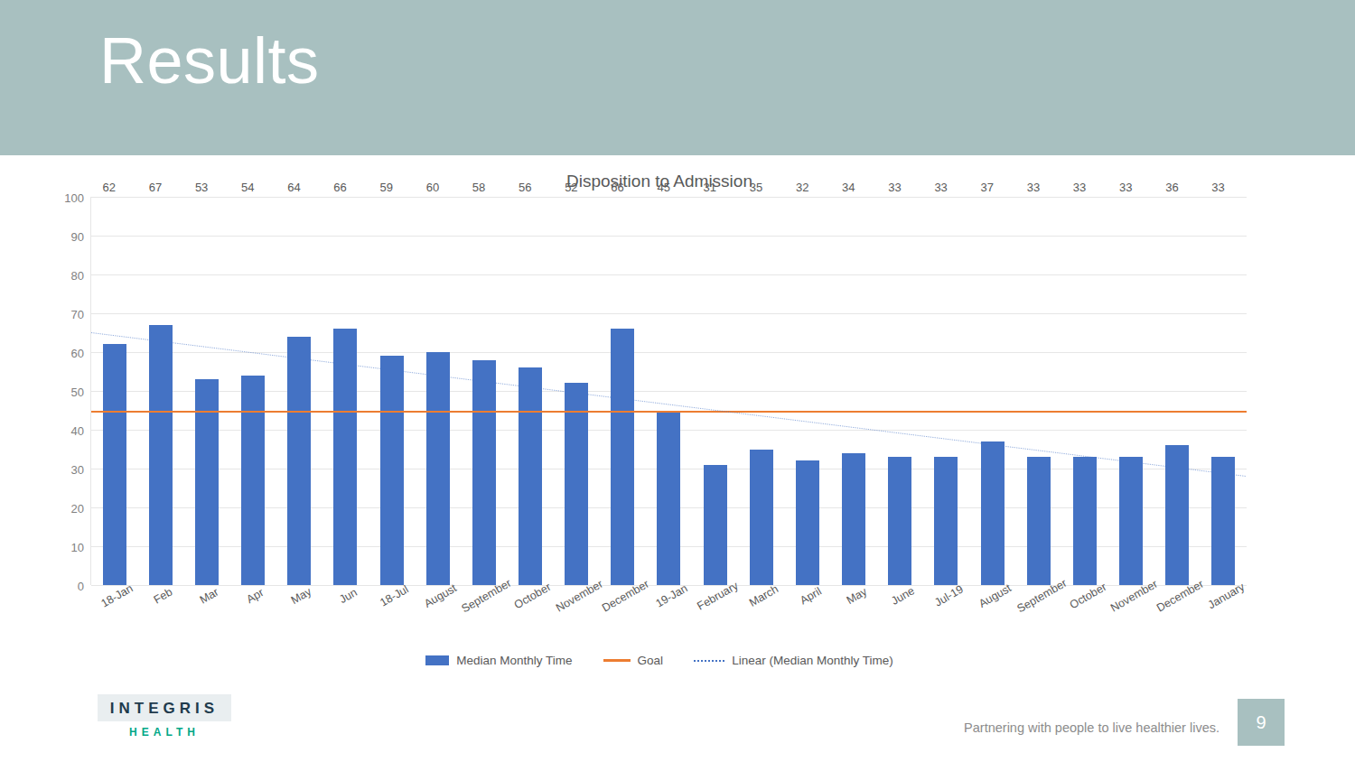Results
Disposition to Admission
100
90
80
70
60
50
40
30
20
10
0
62
67
53
54
64
66
59
60
58
56
52
66
45
31
35
32
34
33
33
37
33
33
33
36
33
18-Jan
Feb
Mar
Apr
May
Jun
18-Jul
August
September
October
November
December
19-Jan
February
March
April
May
June
Jul-19
August
September
October
November
December
January
Median Monthly Time
Goal
Linear (Median Monthly Time)
INTEGRIS
HEALTH
Partnering with people to live healthier lives.
9